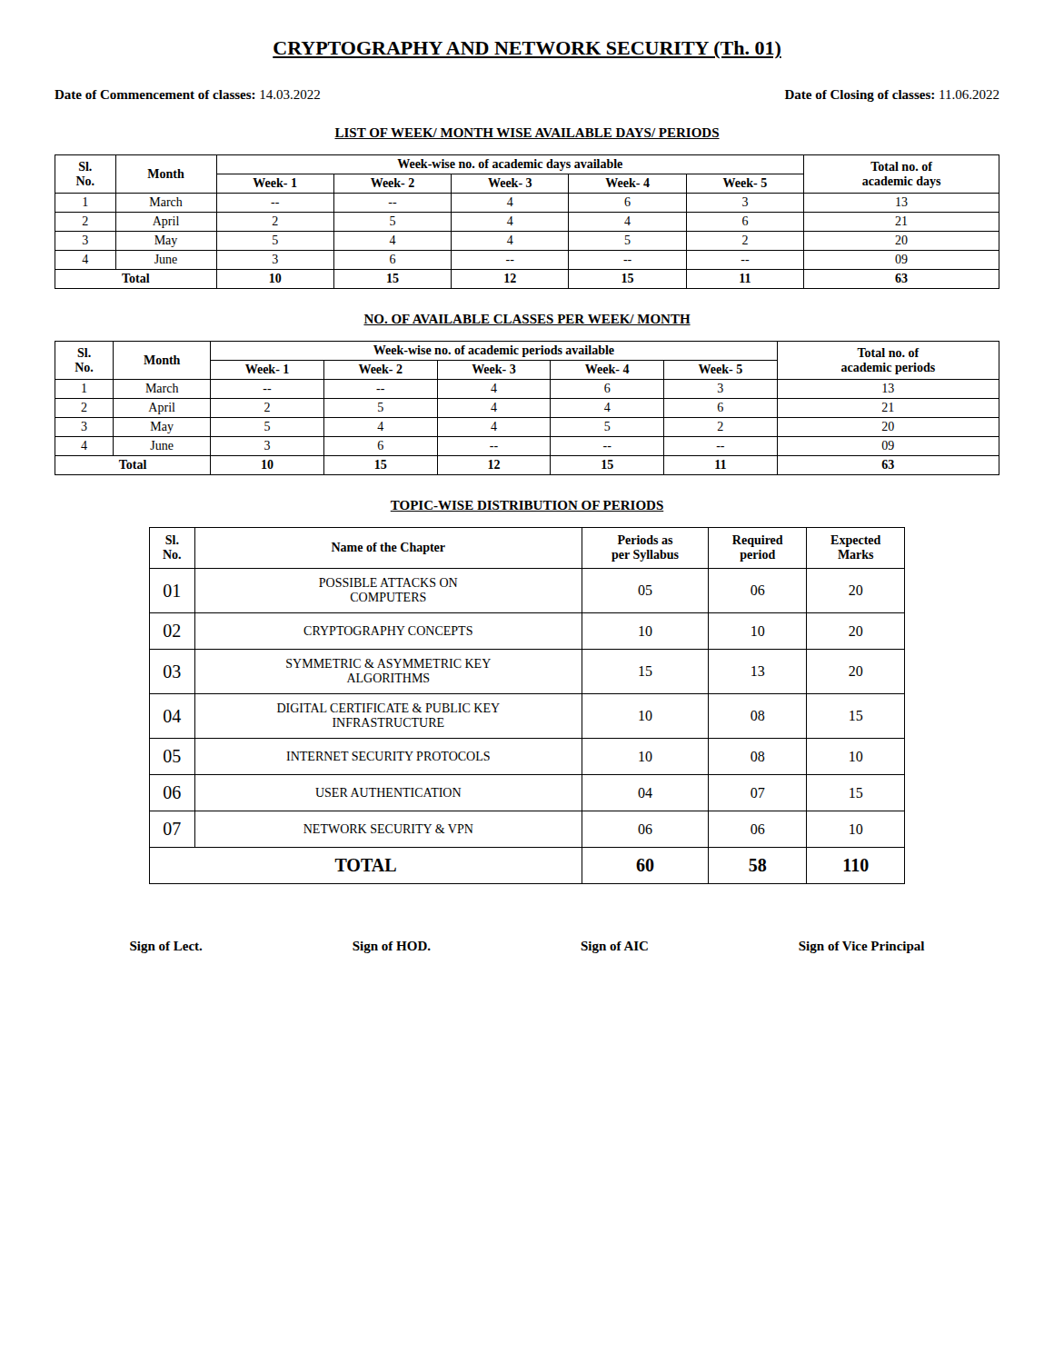CRYPTOGRAPHY AND NETWORK SECURITY (Th. 01)
Date of Commencement of classes: 14.03.2022 Date of Closing of classes: 11.06.2022
LIST OF WEEK/ MONTH WISE AVAILABLE DAYS/ PERIODS
| Sl. No. | Month | Week-wise no. of academic days available | Total no. of academic days |
| --- | --- | --- | --- |
| Week- 1 | Week- 2 | Week- 3 | Week- 4 | Week- 5 |
| 1 | March | -- | -- | 4 | 6 | 3 | 13 |
| 2 | April | 2 | 5 | 4 | 4 | 6 | 21 |
| 3 | May | 5 | 4 | 4 | 5 | 2 | 20 |
| 4 | June | 3 | 6 | -- | -- | -- | 09 |
| Total | 10 | 15 | 12 | 15 | 11 | 63 |
NO. OF AVAILABLE CLASSES PER WEEK/ MONTH
| Sl. No. | Month | Week-wise no. of academic periods available | Total no. of academic periods |
| --- | --- | --- | --- |
| Week- 1 | Week- 2 | Week- 3 | Week- 4 | Week- 5 |
| 1 | March | -- | -- | 4 | 6 | 3 | 13 |
| 2 | April | 2 | 5 | 4 | 4 | 6 | 21 |
| 3 | May | 5 | 4 | 4 | 5 | 2 | 20 |
| 4 | June | 3 | 6 | -- | -- | -- | 09 |
| Total | 10 | 15 | 12 | 15 | 11 | 63 |
TOPIC-WISE DISTRIBUTION OF PERIODS
| Sl. No. | Name of the Chapter | Periods as per Syllabus | Required period | Expected Marks |
| --- | --- | --- | --- | --- |
| 01 | POSSIBLE ATTACKS ON COMPUTERS | 05 | 06 | 20 |
| 02 | CRYPTOGRAPHY CONCEPTS | 10 | 10 | 20 |
| 03 | SYMMETRIC & ASYMMETRIC KEY ALGORITHMS | 15 | 13 | 20 |
| 04 | DIGITAL CERTIFICATE & PUBLIC KEY INFRASTRUCTURE | 10 | 08 | 15 |
| 05 | INTERNET SECURITY PROTOCOLS | 10 | 08 | 10 |
| 06 | USER AUTHENTICATION | 04 | 07 | 15 |
| 07 | NETWORK SECURITY & VPN | 06 | 06 | 10 |
| TOTAL | 60 | 58 | 110 |
Sign of Lect. Sign of HOD. Sign of AIC Sign of Vice Principal